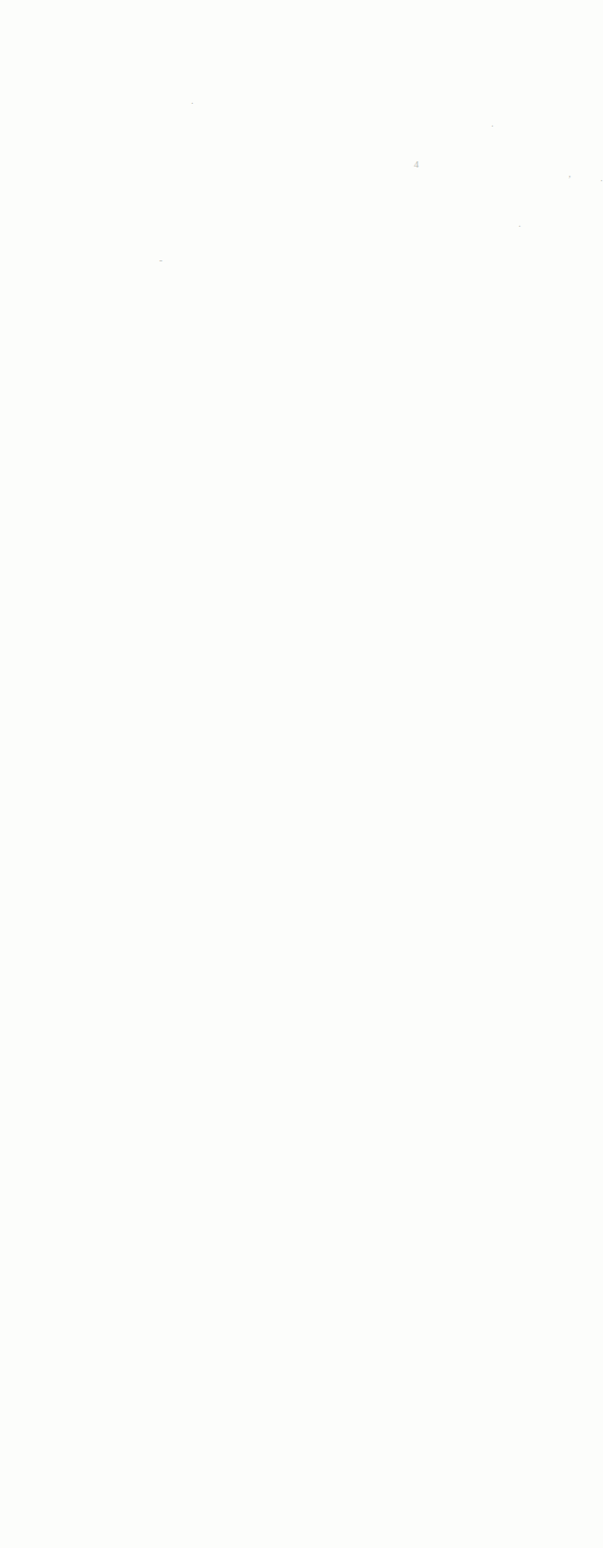. . 4 , . . -